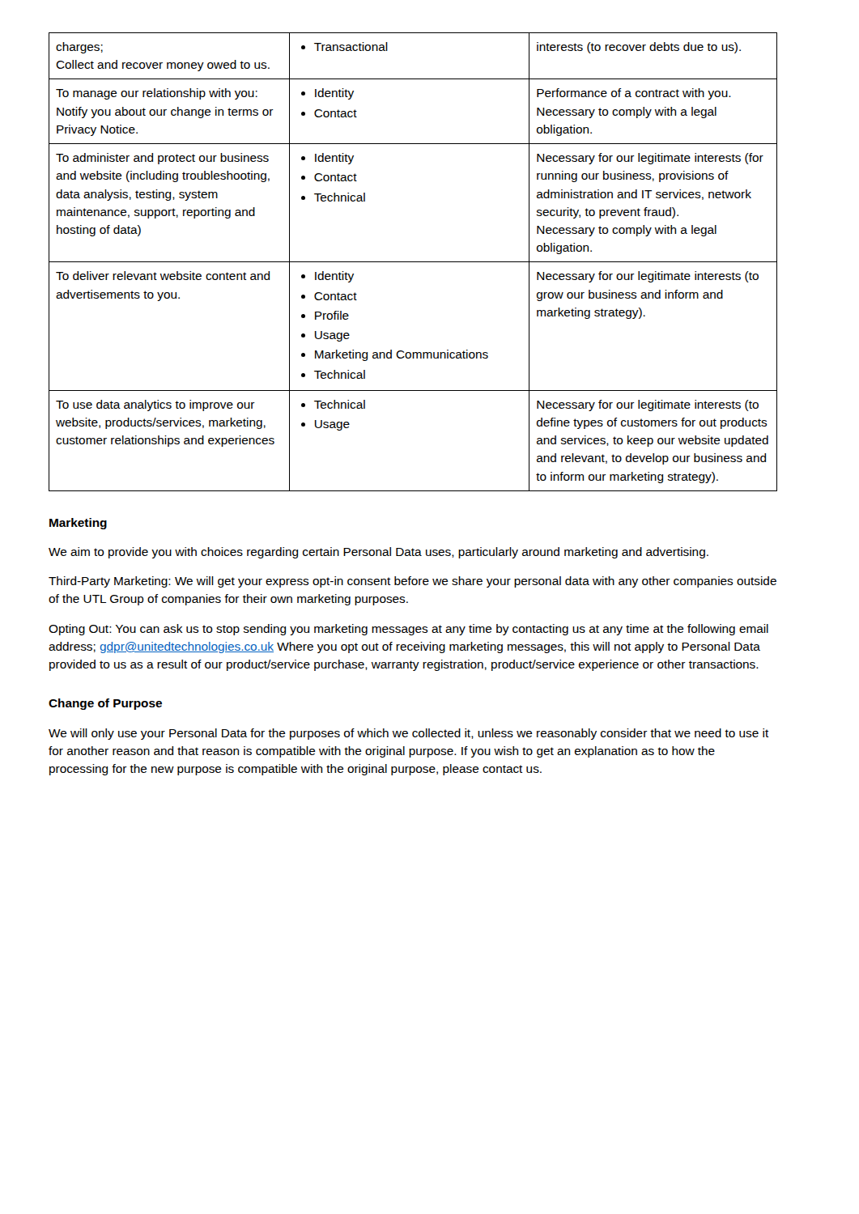| charges; Collect and recover money owed to us. | Transactional | interests (to recover debts due to us). |
| To manage our relationship with you: Notify you about our change in terms or Privacy Notice. | Identity Contact | Performance of a contract with you. Necessary to comply with a legal obligation. |
| To administer and protect our business and website (including troubleshooting, data analysis, testing, system maintenance, support, reporting and hosting of data) | Identity Contact Technical | Necessary for our legitimate interests (for running our business, provisions of administration and IT services, network security, to prevent fraud). Necessary to comply with a legal obligation. |
| To deliver relevant website content and advertisements to you. | Identity Contact Profile Usage Marketing and Communications Technical | Necessary for our legitimate interests (to grow our business and inform and marketing strategy). |
| To use data analytics to improve our website, products/services, marketing, customer relationships and experiences | Technical Usage | Necessary for our legitimate interests (to define types of customers for out products and services, to keep our website updated and relevant, to develop our business and to inform our marketing strategy). |
Marketing
We aim to provide you with choices regarding certain Personal Data uses, particularly around marketing and advertising.
Third-Party Marketing: We will get your express opt-in consent before we share your personal data with any other companies outside of the UTL Group of companies for their own marketing purposes.
Opting Out: You can ask us to stop sending you marketing messages at any time by contacting us at any time at the following email address; gdpr@unitedtechnologies.co.uk Where you opt out of receiving marketing messages, this will not apply to Personal Data provided to us as a result of our product/service purchase, warranty registration, product/service experience or other transactions.
Change of Purpose
We will only use your Personal Data for the purposes of which we collected it, unless we reasonably consider that we need to use it for another reason and that reason is compatible with the original purpose. If you wish to get an explanation as to how the processing for the new purpose is compatible with the original purpose, please contact us.